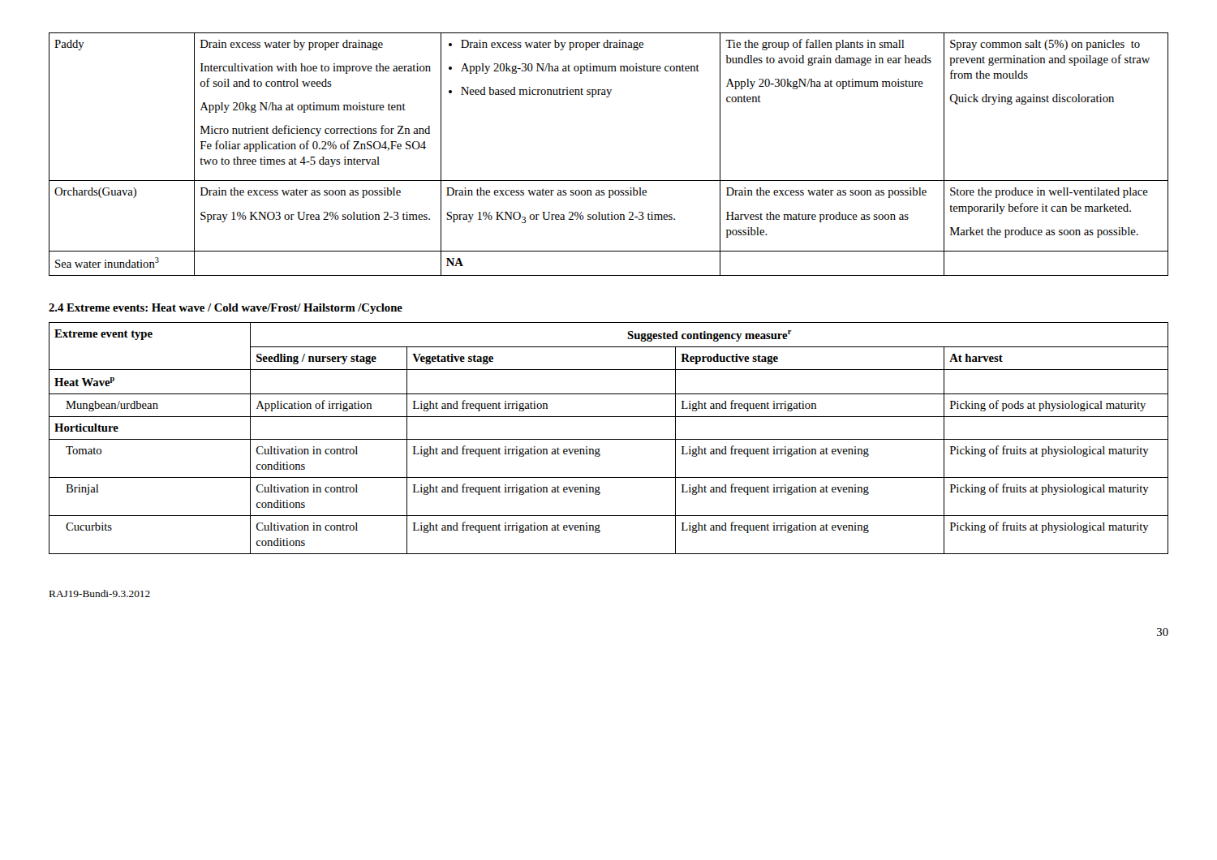| Paddy | Drain excess water by proper drainage Intercultivation with hoe to improve the aeration of soil and to control weeds Apply 20kg N/ha at optimum moisture tent Micro nutrient deficiency corrections for Zn and Fe foliar application of 0.2% of ZnSO4,Fe SO4 two to three times at 4-5 days interval | Drain excess water by proper drainage Apply 20kg-30 N/ha at optimum moisture content Need based micronutrient spray | Tie the group of fallen plants in small bundles to avoid grain damage in ear heads Apply 20-30kgN/ha at optimum moisture content | Spray common salt (5%) on panicles to prevent germination and spoilage of straw from the moulds Quick drying against discoloration |
| Orchards(Guava) | Drain the excess water as soon as possible Spray 1% KNO3 or Urea 2% solution 2-3 times. | Drain the excess water as soon as possible Spray 1% KNO 3 or Urea 2% solution 2-3 times. | Drain the excess water as soon as possible Harvest the mature produce as soon as possible. | Store the produce in well-ventilated place temporarily before it can be marketed. Market the produce as soon as possible. |
| Sea water inundation 3 | | NA | | |
2.4 Extreme events: Heat wave / Cold wave/Frost/ Hailstorm /Cyclone
| Extreme event type | Suggested contingency measure r |
| Seedling / nursery stage | Vegetative stage | Reproductive stage | At harvest |
| Heat Wave p | | | | |
| Mungbean/urdbean | Application of irrigation | Light and frequent irrigation | Light and frequent irrigation | Picking of pods at physiological maturity |
| Horticulture | | | | |
| Tomato | Cultivation in control conditions | Light and frequent irrigation at evening | Light and frequent irrigation at evening | Picking of fruits at physiological maturity |
| Brinjal | Cultivation in control conditions | Light and frequent irrigation at evening | Light and frequent irrigation at evening | Picking of fruits at physiological maturity |
| Cucurbits | Cultivation in control conditions | Light and frequent irrigation at evening | Light and frequent irrigation at evening | Picking of fruits at physiological maturity |
RAJ19-Bundi-9.3.2012
30